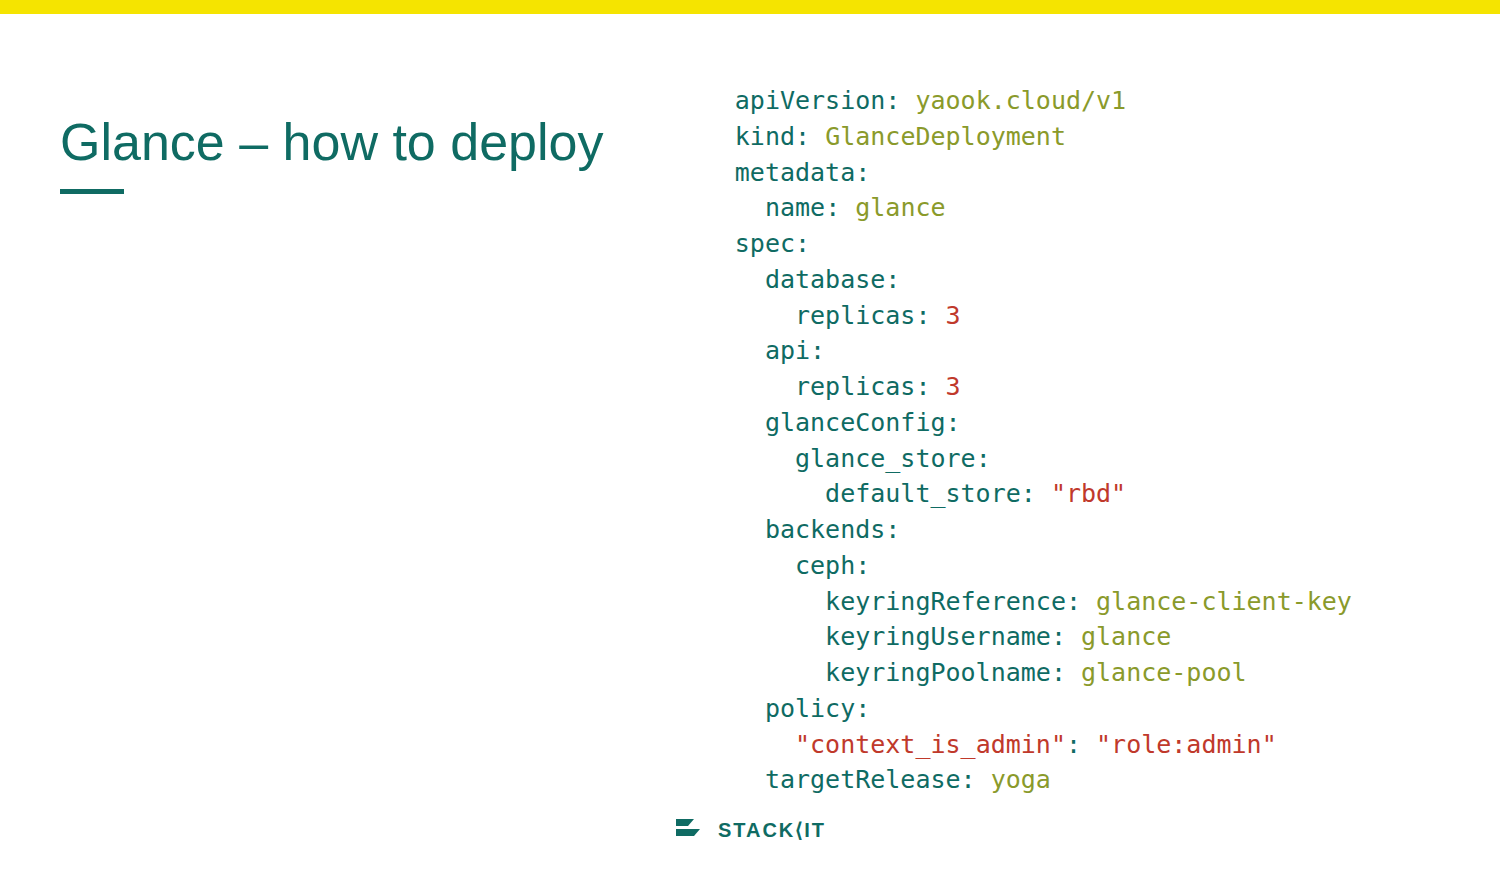Glance – how to deploy
apiVersion: yaook.cloud/v1
kind: GlanceDeployment
metadata:
  name: glance
spec:
  database:
    replicas: 3
  api:
    replicas: 3
  glanceConfig:
    glance_store:
      default_store: "rbd"
  backends:
    ceph:
      keyringReference: glance-client-key
      keyringUsername: glance
      keyringPoolname: glance-pool
  policy:
    "context_is_admin": "role:admin"
  targetRelease: yoga
STACK⟨IT